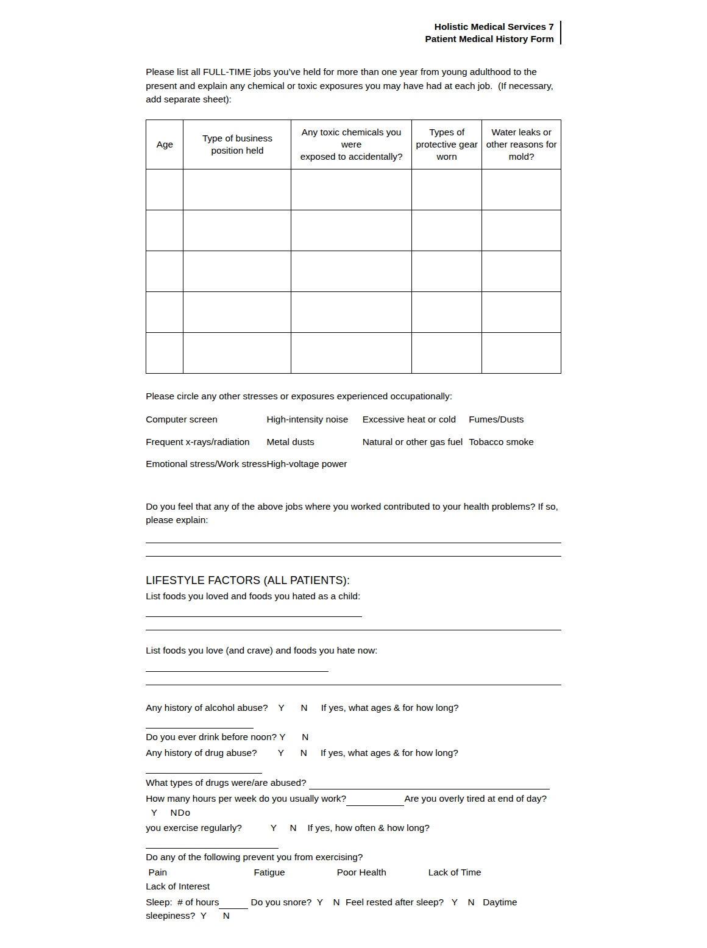Holistic Medical Services 7
Patient Medical History Form
Please list all FULL-TIME jobs you’ve held for more than one year from young adulthood to the present and explain any chemical or toxic exposures you may have had at each job. (If necessary, add separate sheet):
| Age | Type of business position held | Any toxic chemicals you were exposed to accidentally? | Types of protective gear worn | Water leaks or other reasons for mold? |
| --- | --- | --- | --- | --- |
Please circle any other stresses or exposures experienced occupationally:
| Computer screen | High-intensity noise | Excessive heat or cold | Fumes/Dusts |
| Frequent x-rays/radiation | Metal dusts | Natural or other gas fuel | Tobacco smoke |
| Emotional stress/Work stress | High-voltage power | | |
Do you feel that any of the above jobs where you worked contributed to your health problems? If so, please explain:
LIFESTYLE FACTORS (ALL PATIENTS):
List foods you loved and foods you hated as a child:
List foods you love (and crave) and foods you hate now:
Any history of alcohol abuse? Y N If yes, what ages & for how long?
Do you ever drink before noon? Y N
Any history of drug abuse? Y N If yes, what ages & for how long?
What types of drugs were/are abused?
How many hours per week do you usually work? Are you overly tired at end of day? Y NDo
you exercise regularly? Y N If yes, how often & how long?
Do any of the following prevent you from exercising?
Pain Fatigue Poor Health Lack of Time Lack of Interest
Sleep: # of hours Do you snore? Y N Feel rested after sleep? Y N Daytime sleepiness? Y N